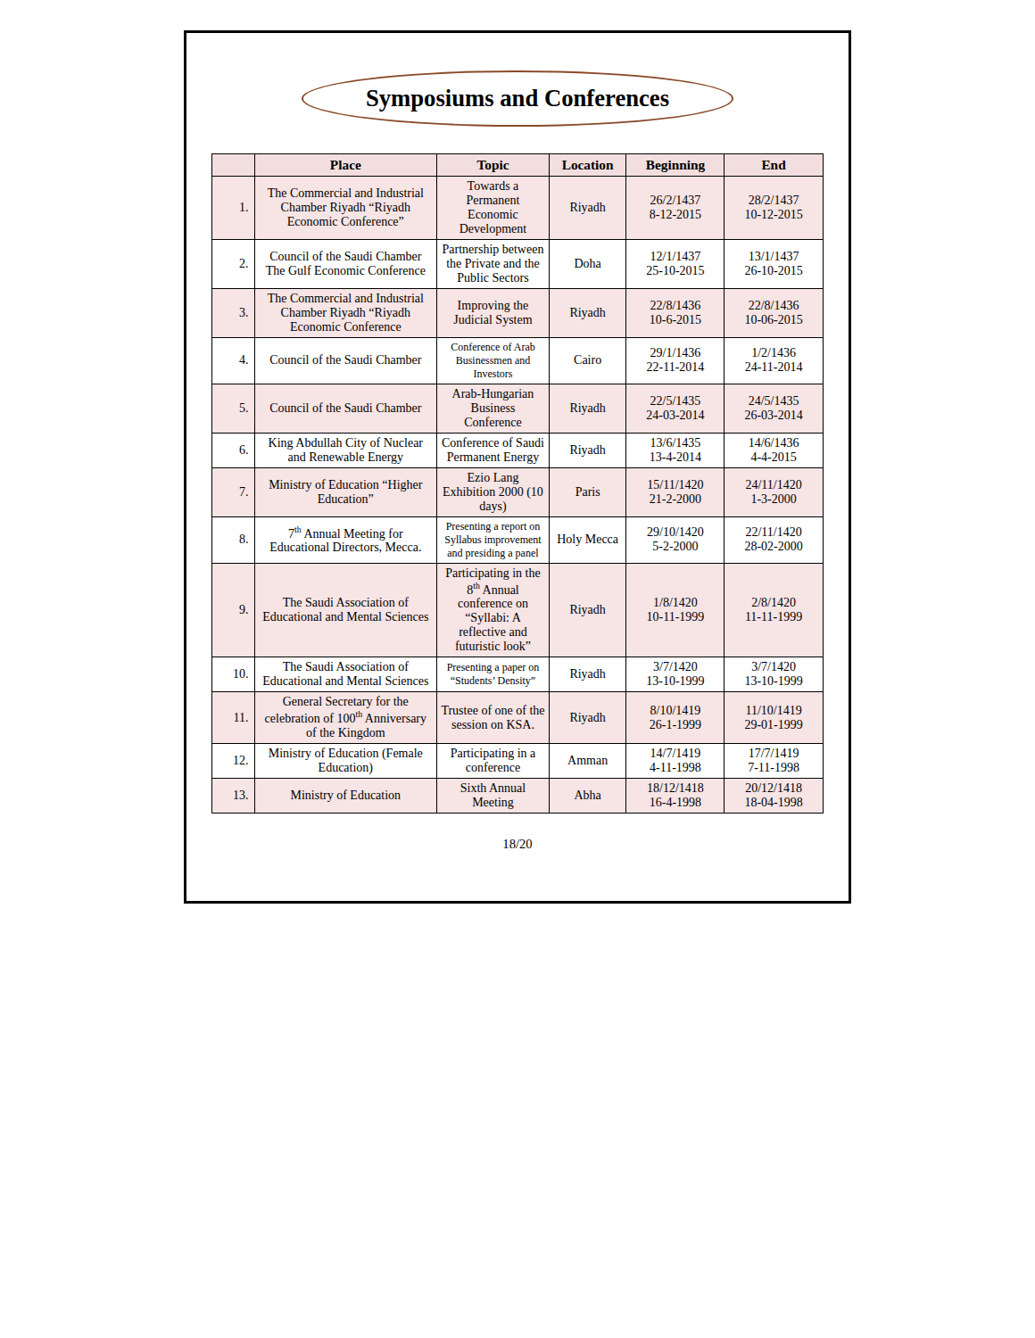Symposiums and Conferences
| | Place | Topic | Location | Beginning | End |
| --- | --- | --- | --- | --- | --- |
| 1. | The Commercial and Industrial Chamber Riyadh “Riyadh Economic Conference” | Towards a Permanent Economic Development | Riyadh | 26/2/1437 8-12-2015 | 28/2/1437 10-12-2015 |
| 2. | Council of the Saudi Chamber The Gulf Economic Conference | Partnership between the Private and the Public Sectors | Doha | 12/1/1437 25-10-2015 | 13/1/1437 26-10-2015 |
| 3. | The Commercial and Industrial Chamber Riyadh “Riyadh Economic Conference | Improving the Judicial System | Riyadh | 22/8/1436 10-6-2015 | 22/8/1436 10-06-2015 |
| 4. | Council of the Saudi Chamber | Conference of Arab Businessmen and Investors | Cairo | 29/1/1436 22-11-2014 | 1/2/1436 24-11-2014 |
| 5. | Council of the Saudi Chamber | Arab-Hungarian Business Conference | Riyadh | 22/5/1435 24-03-2014 | 24/5/1435 26-03-2014 |
| 6. | King Abdullah City of Nuclear and Renewable Energy | Conference of Saudi Permanent Energy | Riyadh | 13/6/1435 13-4-2014 | 14/6/1436 4-4-2015 |
| 7. | Ministry of Education “Higher Education” | Ezio Lang Exhibition 2000 (10 days) | Paris | 15/11/1420 21-2-2000 | 24/11/1420 1-3-2000 |
| 8. | 7 th Annual Meeting for Educational Directors, Mecca. | Presenting a report on Syllabus improvement and presiding a panel | Holy Mecca | 29/10/1420 5-2-2000 | 22/11/1420 28-02-2000 |
| 9. | The Saudi Association of Educational and Mental Sciences | Participating in the 8 th Annual conference on “Syllabi: A reflective and futuristic look” | Riyadh | 1/8/1420 10-11-1999 | 2/8/1420 11-11-1999 |
| 10. | The Saudi Association of Educational and Mental Sciences | Presenting a paper on “Students’ Density” | Riyadh | 3/7/1420 13-10-1999 | 3/7/1420 13-10-1999 |
| 11. | General Secretary for the celebration of 100 th Anniversary of the Kingdom | Trustee of one of the session on KSA. | Riyadh | 8/10/1419 26-1-1999 | 11/10/1419 29-01-1999 |
| 12. | Ministry of Education (Female Education) | Participating in a conference | Amman | 14/7/1419 4-11-1998 | 17/7/1419 7-11-1998 |
| 13. | Ministry of Education | Sixth Annual Meeting | Abha | 18/12/1418 16-4-1998 | 20/12/1418 18-04-1998 |
18/20